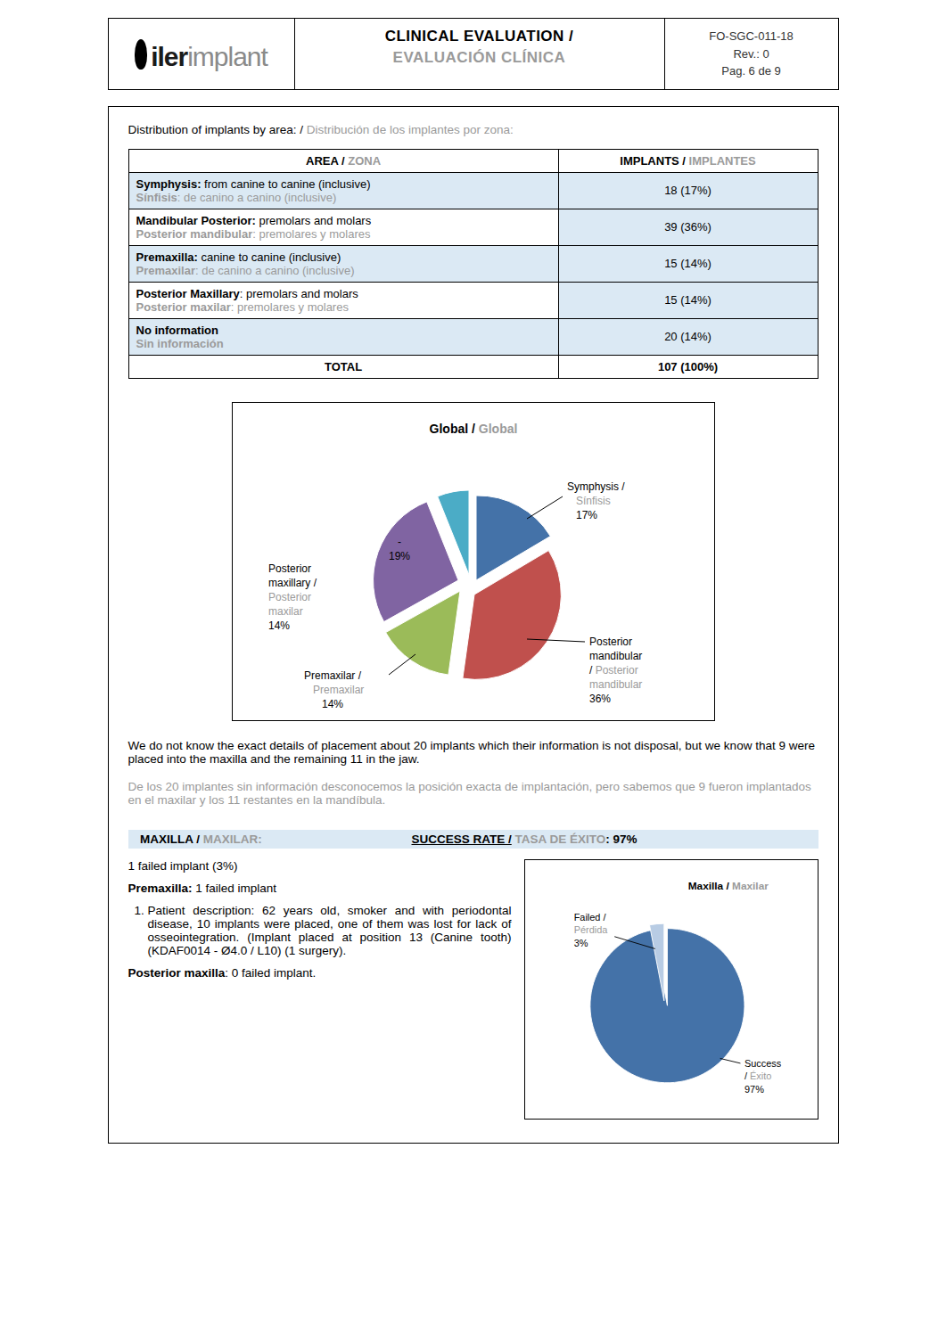iler implant
CLINICAL EVALUATION /
EVALUACIÓN CLÍNICA
FO-SGC-011-18
Rev.: 0
Pag. 6 de 9
Distribution of implants by area: / Distribución de los implantes por zona:
| AREA / ZONA | IMPLANTS / IMPLANTES |
| --- | --- |
| Symphysis: from canine to canine (inclusive) Sínfisis : de canino a canino (inclusive) | 18 (17%) |
| Mandibular Posterior: premolars and molars Posterior mandibular : premolares y molares | 39 (36%) |
| Premaxilla: canine to canine (inclusive) Premaxilar : de canino a canino (inclusive) | 15 (14%) |
| Posterior Maxillary : premolars and molars Posterior maxilar : premolares y molares | 15 (14%) |
| No information Sin información | 20 (14%) |
| TOTAL | 107 (100%) |
Global / Global Symphysis / Sínfisis 17% Posterior mandibular / Posterior mandibular 36% Premaxilar / Premaxilar 14% Posterior maxillary / Posterior maxilar 14% - 19%
We do not know the exact details of placement about 20 implants which their information is not disposal, but we know that 9 were placed into the maxilla and the remaining 11 in the jaw.
De los 20 implantes sin información desconocemos la posición exacta de implantación, pero sabemos que 9 fueron implantados en el maxilar y los 11 restantes en la mandíbula.
MAXILLA / MAXILAR:
SUCCESS RATE / TASA DE ÉXITO: 97%
1 failed implant (3%)
Premaxilla: 1 failed implant
Patient description: 62 years old, smoker and with periodontal disease, 10 implants were placed, one of them was lost for lack of osseointegration. (Implant placed at position 13 (Canine tooth) (KDAF0014 - Ø4.0 / L10) (1 surgery).
Posterior maxilla: 0 failed implant.
Maxilla / Maxilar Failed / Pérdida 3% Success / Éxito 97%